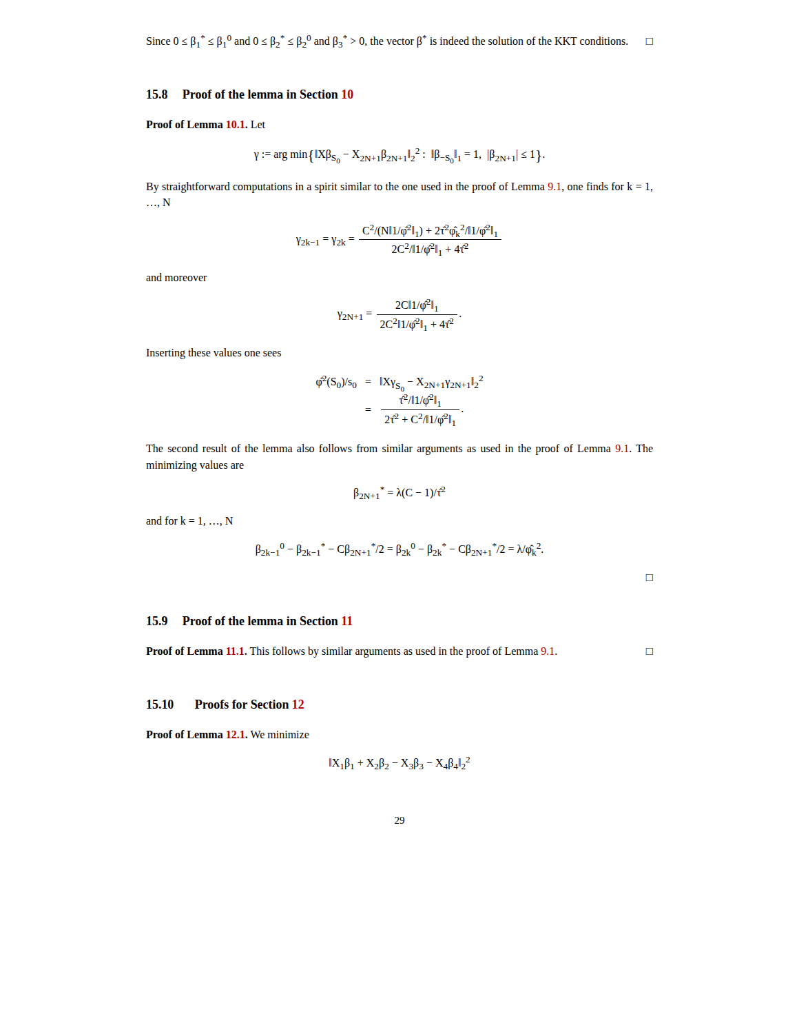Since 0 ≤ β1* ≤ β10 and 0 ≤ β2* ≤ β20 and β3* > 0, the vector β* is indeed the solution of the KKT conditions. □
15.8 Proof of the lemma in Section 10
Proof of Lemma 10.1. Let
γ := arg min{‖XβS0 − X2N+1β2N+1‖22 : ‖β−S0‖1 = 1, |β2N+1| ≤ 1}.
By straightforward computations in a spirit similar to the one used in the proof of Lemma 9.1, one finds for k = 1, …, N
γ2k−1 = γ2k = C2/(N‖1/φ̂2‖1) + 2τ̂2φ̂k2/‖1/φ̂2‖1 2C2/‖1/φ̂2‖1 + 4τ̂2
and moreover
γ2N+1 = 2C‖1/φ̂2‖1 2C2‖1/φ̂2‖1 + 4τ̂2 .
Inserting these values one sees
| φ̂ 2 (S 0 )/s 0 | = | ‖Xγ S 0 − X 2N+1 γ 2N+1 ‖ 2 2 |
| | = | τ̂ 2 /‖1/φ̂ 2 ‖ 1 2τ̂ 2 + C 2 /‖1/φ̂ 2 ‖ 1 . |
The second result of the lemma also follows from similar arguments as used in the proof of Lemma 9.1. The minimizing values are
β2N+1* = λ(C − 1)/τ̂2
and for k = 1, …, N
β2k−10 − β2k−1* − Cβ2N+1*/2 = β2k0 − β2k* − Cβ2N+1*/2 = λ/φ̂k2.
□
15.9 Proof of the lemma in Section 11
Proof of Lemma 11.1. This follows by similar arguments as used in the proof of Lemma 9.1. □
15.10 Proofs for Section 12
Proof of Lemma 12.1. We minimize
‖X1β1 + X2β2 − X3β3 − X4β4‖22
29